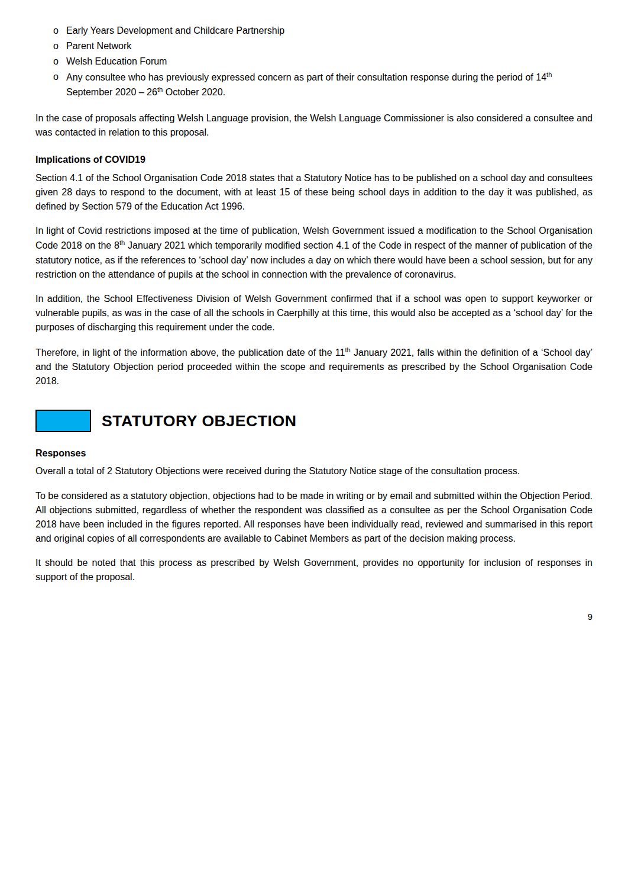Early Years Development and Childcare Partnership
Parent Network
Welsh Education Forum
Any consultee who has previously expressed concern as part of their consultation response during the period of 14th September 2020 – 26th October 2020.
In the case of proposals affecting Welsh Language provision, the Welsh Language Commissioner is also considered a consultee and was contacted in relation to this proposal.
Implications of COVID19
Section 4.1 of the School Organisation Code 2018 states that a Statutory Notice has to be published on a school day and consultees given 28 days to respond to the document, with at least 15 of these being school days in addition to the day it was published, as defined by Section 579 of the Education Act 1996.
In light of Covid restrictions imposed at the time of publication, Welsh Government issued a modification to the School Organisation Code 2018 on the 8th January 2021 which temporarily modified section 4.1 of the Code in respect of the manner of publication of the statutory notice, as if the references to ‘school day’ now includes a day on which there would have been a school session, but for any restriction on the attendance of pupils at the school in connection with the prevalence of coronavirus.
In addition, the School Effectiveness Division of Welsh Government confirmed that if a school was open to support keyworker or vulnerable pupils, as was in the case of all the schools in Caerphilly at this time, this would also be accepted as a ‘school day’ for the purposes of discharging this requirement under the code.
Therefore, in light of the information above, the publication date of the 11th January 2021, falls within the definition of a ‘School day’ and the Statutory Objection period proceeded within the scope and requirements as prescribed by the School Organisation Code 2018.
STATUTORY OBJECTION
Responses
Overall a total of 2 Statutory Objections were received during the Statutory Notice stage of the consultation process.
To be considered as a statutory objection, objections had to be made in writing or by email and submitted within the Objection Period. All objections submitted, regardless of whether the respondent was classified as a consultee as per the School Organisation Code 2018 have been included in the figures reported. All responses have been individually read, reviewed and summarised in this report and original copies of all correspondents are available to Cabinet Members as part of the decision making process.
It should be noted that this process as prescribed by Welsh Government, provides no opportunity for inclusion of responses in support of the proposal.
9